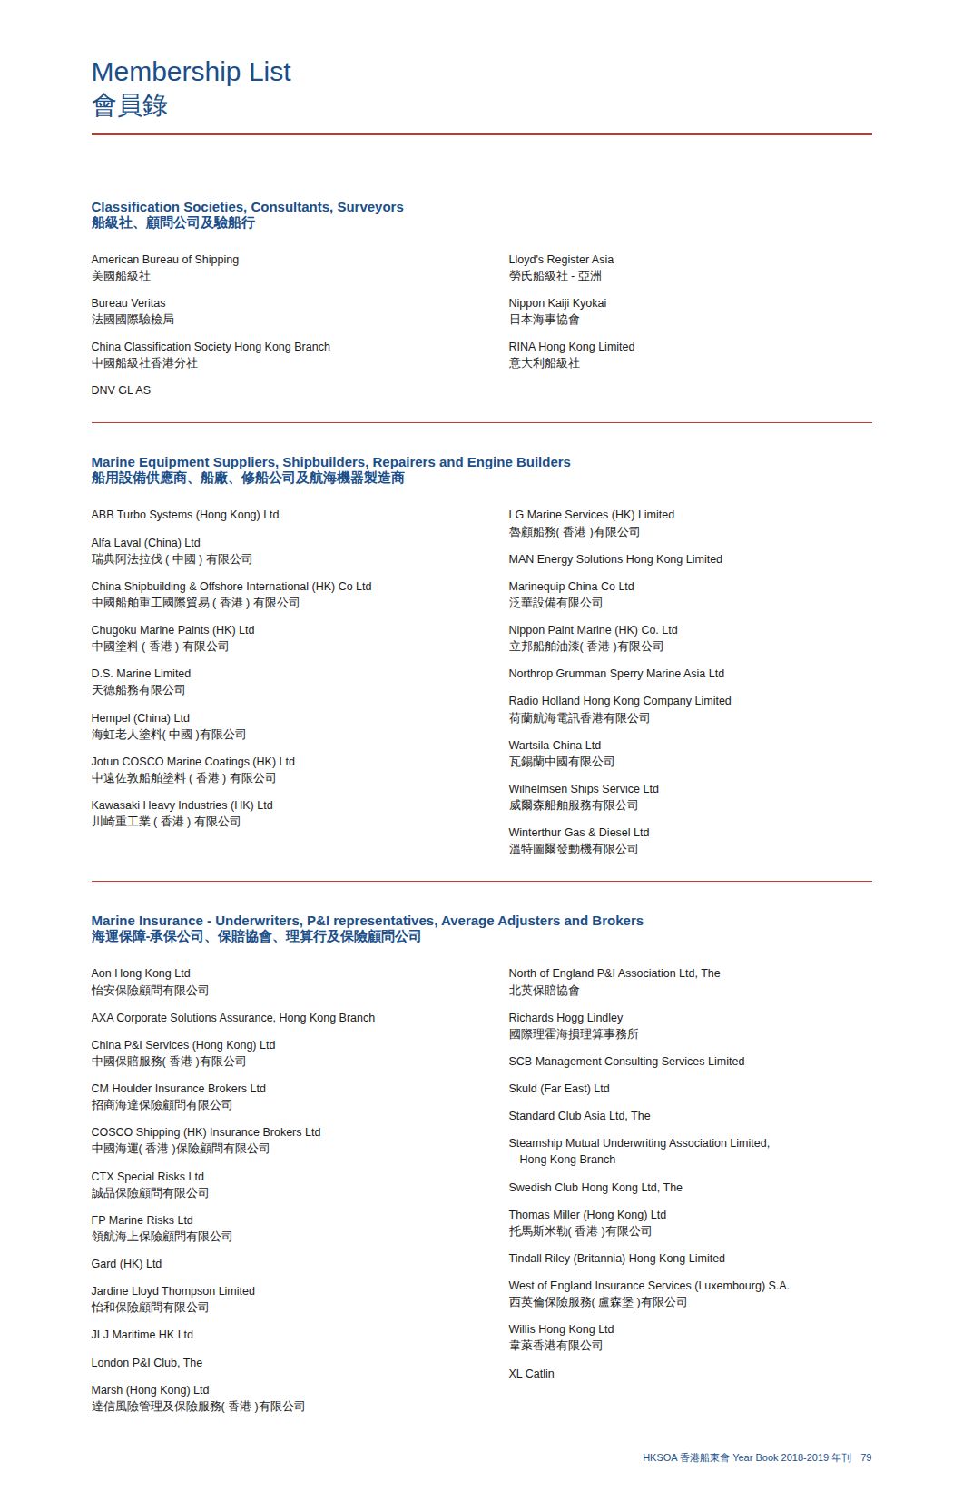Membership List會員錄
Classification Societies, Consultants, Surveyors船級社、顧問公司及驗船行
American Bureau of Shipping美國船級社
Bureau Veritas法國國際驗檢局
China Classification Society Hong Kong Branch中國船級社香港分社
DNV GL AS
Lloyd's Register Asia勞氏船級社 - 亞洲
Nippon Kaiji Kyokai日本海事協會
RINA Hong Kong Limited意大利船級社
Marine Equipment Suppliers, Shipbuilders, Repairers and Engine Builders船用設備供應商、船廠、修船公司及航海機器製造商
ABB Turbo Systems (Hong Kong) Ltd
Alfa Laval (China) Ltd瑞典阿法拉伐 ( 中國 ) 有限公司
China Shipbuilding & Offshore International (HK) Co Ltd中國船舶重工國際貿易 ( 香港 ) 有限公司
Chugoku Marine Paints (HK) Ltd中國塗料 ( 香港 ) 有限公司
D.S. Marine Limited天德船務有限公司
Hempel (China) Ltd海虹老人塗料( 中國 )有限公司
Jotun COSCO Marine Coatings (HK) Ltd中遠佐敦船舶塗料 ( 香港 ) 有限公司
Kawasaki Heavy Industries (HK) Ltd川崎重工業 ( 香港 ) 有限公司
LG Marine Services (HK) Limited魯顧船務( 香港 )有限公司
MAN Energy Solutions Hong Kong Limited
Marinequip China Co Ltd泛華設備有限公司
Nippon Paint Marine (HK) Co. Ltd立邦船舶油漆( 香港 )有限公司
Northrop Grumman Sperry Marine Asia Ltd
Radio Holland Hong Kong Company Limited荷蘭航海電訊香港有限公司
Wartsila China Ltd瓦錫蘭中國有限公司
Wilhelmsen Ships Service Ltd威爾森船舶服務有限公司
Winterthur Gas & Diesel Ltd溫特圖爾發動機有限公司
Marine Insurance - Underwriters, P&I representatives, Average Adjusters and Brokers海運保障-承保公司、保賠協會、理算行及保險顧問公司
Aon Hong Kong Ltd怡安保險顧問有限公司
AXA Corporate Solutions Assurance, Hong Kong Branch
China P&I Services (Hong Kong) Ltd中國保賠服務( 香港 )有限公司
CM Houlder Insurance Brokers Ltd招商海達保險顧問有限公司
COSCO Shipping (HK) Insurance Brokers Ltd中國海運( 香港 )保險顧問有限公司
CTX Special Risks Ltd誠品保險顧問有限公司
FP Marine Risks Ltd領航海上保險顧問有限公司
Gard (HK) Ltd
Jardine Lloyd Thompson Limited怡和保險顧問有限公司
JLJ Maritime HK Ltd
London P&I Club, The
Marsh (Hong Kong) Ltd達信風險管理及保險服務( 香港 )有限公司
North of England P&I Association Ltd, The北英保賠協會
Richards Hogg Lindley國際理霍海損理算事務所
SCB Management Consulting Services Limited
Skuld (Far East) Ltd
Standard Club Asia Ltd, The
Steamship Mutual Underwriting Association Limited,Hong Kong Branch
Swedish Club Hong Kong Ltd, The
Thomas Miller (Hong Kong) Ltd托馬斯米勒( 香港 )有限公司
Tindall Riley (Britannia) Hong Kong Limited
West of England Insurance Services (Luxembourg) S.A.西英倫保險服務( 盧森堡 )有限公司
Willis Hong Kong Ltd韋萊香港有限公司
XL Catlin
HKSOA 香港船東會 Year Book 2018-2019 年刊79